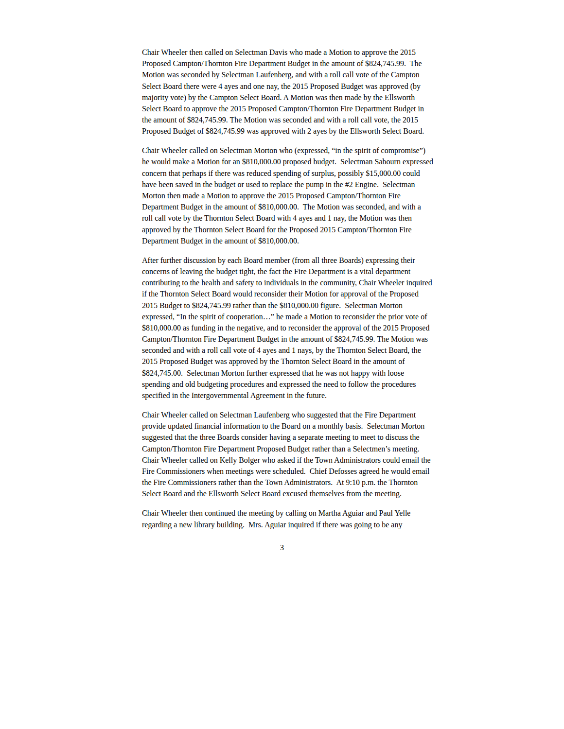Chair Wheeler then called on Selectman Davis who made a Motion to approve the 2015 Proposed Campton/Thornton Fire Department Budget in the amount of $824,745.99. The Motion was seconded by Selectman Laufenberg, and with a roll call vote of the Campton Select Board there were 4 ayes and one nay, the 2015 Proposed Budget was approved (by majority vote) by the Campton Select Board. A Motion was then made by the Ellsworth Select Board to approve the 2015 Proposed Campton/Thornton Fire Department Budget in the amount of $824,745.99. The Motion was seconded and with a roll call vote, the 2015 Proposed Budget of $824,745.99 was approved with 2 ayes by the Ellsworth Select Board.
Chair Wheeler called on Selectman Morton who (expressed, “in the spirit of compromise”) he would make a Motion for an $810,000.00 proposed budget. Selectman Sabourn expressed concern that perhaps if there was reduced spending of surplus, possibly $15,000.00 could have been saved in the budget or used to replace the pump in the #2 Engine. Selectman Morton then made a Motion to approve the 2015 Proposed Campton/Thornton Fire Department Budget in the amount of $810,000.00. The Motion was seconded, and with a roll call vote by the Thornton Select Board with 4 ayes and 1 nay, the Motion was then approved by the Thornton Select Board for the Proposed 2015 Campton/Thornton Fire Department Budget in the amount of $810,000.00.
After further discussion by each Board member (from all three Boards) expressing their concerns of leaving the budget tight, the fact the Fire Department is a vital department contributing to the health and safety to individuals in the community, Chair Wheeler inquired if the Thornton Select Board would reconsider their Motion for approval of the Proposed 2015 Budget to $824,745.99 rather than the $810,000.00 figure. Selectman Morton expressed, “In the spirit of cooperation…” he made a Motion to reconsider the prior vote of $810,000.00 as funding in the negative, and to reconsider the approval of the 2015 Proposed Campton/Thornton Fire Department Budget in the amount of $824,745.99. The Motion was seconded and with a roll call vote of 4 ayes and 1 nays, by the Thornton Select Board, the 2015 Proposed Budget was approved by the Thornton Select Board in the amount of $824,745.00. Selectman Morton further expressed that he was not happy with loose spending and old budgeting procedures and expressed the need to follow the procedures specified in the Intergovernmental Agreement in the future.
Chair Wheeler called on Selectman Laufenberg who suggested that the Fire Department provide updated financial information to the Board on a monthly basis. Selectman Morton suggested that the three Boards consider having a separate meeting to meet to discuss the Campton/Thornton Fire Department Proposed Budget rather than a Selectmen’s meeting. Chair Wheeler called on Kelly Bolger who asked if the Town Administrators could email the Fire Commissioners when meetings were scheduled. Chief Defosses agreed he would email the Fire Commissioners rather than the Town Administrators. At 9:10 p.m. the Thornton Select Board and the Ellsworth Select Board excused themselves from the meeting.
Chair Wheeler then continued the meeting by calling on Martha Aguiar and Paul Yelle regarding a new library building. Mrs. Aguiar inquired if there was going to be any
3